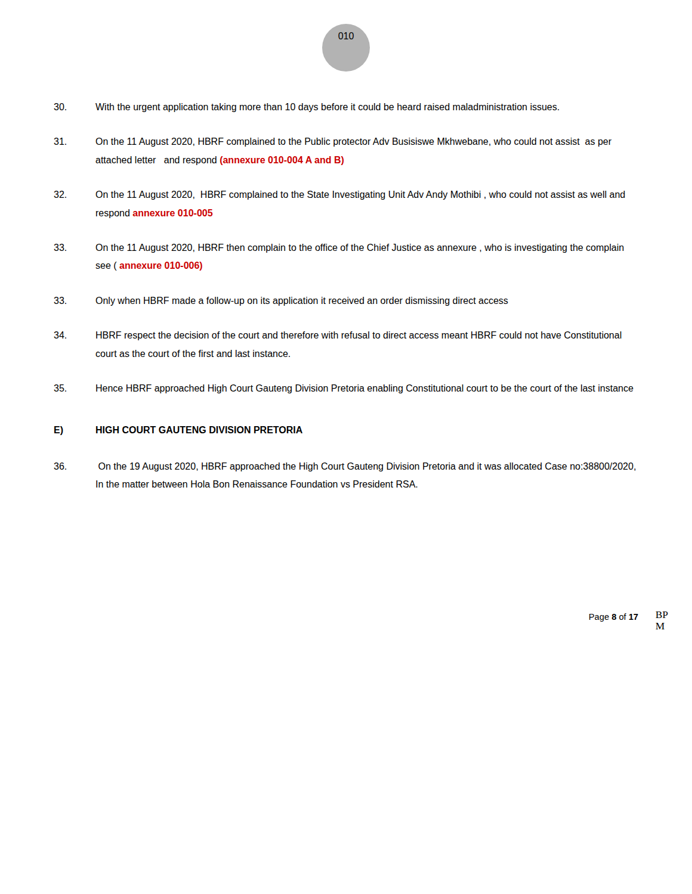010
30. With the urgent application taking more than 10 days before it could be heard raised maladministration issues.
31. On the 11 August 2020, HBRF complained to the Public protector Adv Busisiswe Mkhwebane, who could not assist as per attached letter and respond (annexure 010-004 A and B)
32. On the 11 August 2020, HBRF complained to the State Investigating Unit Adv Andy Mothibi , who could not assist as well and respond annexure 010-005
33. On the 11 August 2020, HBRF then complain to the office of the Chief Justice as annexure , who is investigating the complain see ( annexure 010-006)
33. Only when HBRF made a follow-up on its application it received an order dismissing direct access
34. HBRF respect the decision of the court and therefore with refusal to direct access meant HBRF could not have Constitutional court as the court of the first and last instance.
35. Hence HBRF approached High Court Gauteng Division Pretoria enabling Constitutional court to be the court of the last instance
E) HIGH COURT GAUTENG DIVISION PRETORIA
36. On the 19 August 2020, HBRF approached the High Court Gauteng Division Pretoria and it was allocated Case no:38800/2020, In the matter between Hola Bon Renaissance Foundation vs President RSA.
Page 8 of 17
BP
M